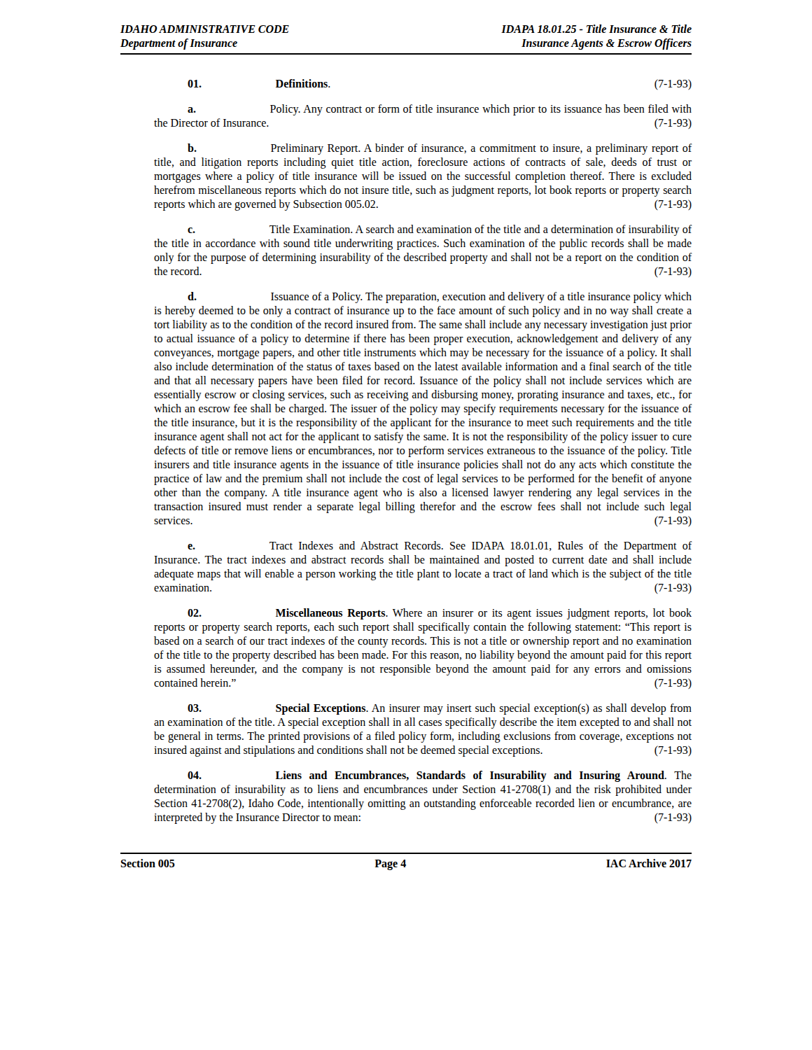IDAHO ADMINISTRATIVE CODE Department of Insurance
IDAPA 18.01.25 - Title Insurance & Title Insurance Agents & Escrow Officers
01. Definitions.(7-1-93)
a. Policy. Any contract or form of title insurance which prior to its issuance has been filed with the Director of Insurance.(7-1-93)
b. Preliminary Report. A binder of insurance, a commitment to insure, a preliminary report of title, and litigation reports including quiet title action, foreclosure actions of contracts of sale, deeds of trust or mortgages where a policy of title insurance will be issued on the successful completion thereof. There is excluded herefrom miscellaneous reports which do not insure title, such as judgment reports, lot book reports or property search reports which are governed by Subsection 005.02.(7-1-93)
c. Title Examination. A search and examination of the title and a determination of insurability of the title in accordance with sound title underwriting practices. Such examination of the public records shall be made only for the purpose of determining insurability of the described property and shall not be a report on the condition of the record.(7-1-93)
d. Issuance of a Policy. The preparation, execution and delivery of a title insurance policy which is hereby deemed to be only a contract of insurance up to the face amount of such policy and in no way shall create a tort liability as to the condition of the record insured from. The same shall include any necessary investigation just prior to actual issuance of a policy to determine if there has been proper execution, acknowledgement and delivery of any conveyances, mortgage papers, and other title instruments which may be necessary for the issuance of a policy. It shall also include determination of the status of taxes based on the latest available information and a final search of the title and that all necessary papers have been filed for record. Issuance of the policy shall not include services which are essentially escrow or closing services, such as receiving and disbursing money, prorating insurance and taxes, etc., for which an escrow fee shall be charged. The issuer of the policy may specify requirements necessary for the issuance of the title insurance, but it is the responsibility of the applicant for the insurance to meet such requirements and the title insurance agent shall not act for the applicant to satisfy the same. It is not the responsibility of the policy issuer to cure defects of title or remove liens or encumbrances, nor to perform services extraneous to the issuance of the policy. Title insurers and title insurance agents in the issuance of title insurance policies shall not do any acts which constitute the practice of law and the premium shall not include the cost of legal services to be performed for the benefit of anyone other than the company. A title insurance agent who is also a licensed lawyer rendering any legal services in the transaction insured must render a separate legal billing therefor and the escrow fees shall not include such legal services.(7-1-93)
e. Tract Indexes and Abstract Records. See IDAPA 18.01.01, Rules of the Department of Insurance. The tract indexes and abstract records shall be maintained and posted to current date and shall include adequate maps that will enable a person working the title plant to locate a tract of land which is the subject of the title examination.(7-1-93)
02. Miscellaneous Reports. Where an insurer or its agent issues judgment reports, lot book reports or property search reports, each such report shall specifically contain the following statement: “This report is based on a search of our tract indexes of the county records. This is not a title or ownership report and no examination of the title to the property described has been made. For this reason, no liability beyond the amount paid for this report is assumed hereunder, and the company is not responsible beyond the amount paid for any errors and omissions contained herein.”(7-1-93)
03. Special Exceptions. An insurer may insert such special exception(s) as shall develop from an examination of the title. A special exception shall in all cases specifically describe the item excepted to and shall not be general in terms. The printed provisions of a filed policy form, including exclusions from coverage, exceptions not insured against and stipulations and conditions shall not be deemed special exceptions.(7-1-93)
04. Liens and Encumbrances, Standards of Insurability and Insuring Around. The determination of insurability as to liens and encumbrances under Section 41-2708(1) and the risk prohibited under Section 41-2708(2), Idaho Code, intentionally omitting an outstanding enforceable recorded lien or encumbrance, are interpreted by the Insurance Director to mean:(7-1-93)
Section 005
Page 4
IAC Archive 2017